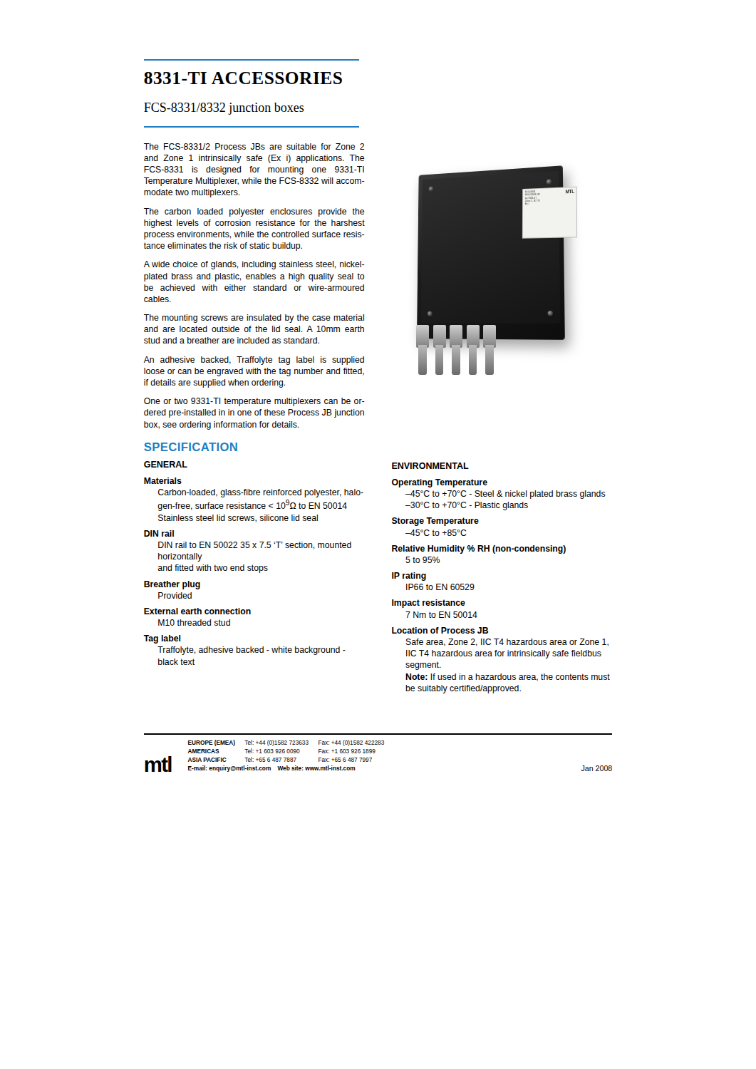8331-TI ACCESSORIES
FCS-8331/8332 junction boxes
The FCS-8331/2 Process JBs are suitable for Zone 2 and Zone 1 intrinsically safe (Ex i) applications. The FCS-8331 is designed for mounting one 9331-TI Temperature Multiplexer, while the FCS-8332 will accommodate two multiplexers.
The carbon loaded polyester enclosures provide the highest levels of corrosion resistance for the harshest process environments, while the controlled surface resistance eliminates the risk of static buildup.
A wide choice of glands, including stainless steel, nickel-plated brass and plastic, enables a high quality seal to be achieved with either standard or wire-armoured cables.
The mounting screws are insulated by the case material and are located outside of the lid seal. A 10mm earth stud and a breather are included as standard.
An adhesive backed, Traffolyte tag label is supplied loose or can be engraved with the tag number and fitted, if details are supplied when ordering.
One or two 9331-TI temperature multiplexers can be ordered pre-installed in in one of these Process JB junction box, see ordering information for details.
SPECIFICATION
GENERAL
Materials
Carbon-loaded, glass-fibre reinforced polyester, halogen-free, surface resistance < 109Ω to EN 50014
Stainless steel lid screws, silicone lid seal
DIN rail
DIN rail to EN 50022 35 x 7.5 ‘T’ section, mounted horizontally
and fitted with two end stops
Breather plug
Provided
External earth connection
M10 threaded stud
Tag label
Traffolyte, adhesive backed - white background - black text
MTL FCS-8331
PROCESS JB
for 9331-TI
Zone 1, IIC T4
Ex i
ENVIRONMENTAL
Operating Temperature
–45°C to +70°C - Steel & nickel plated brass glands
–30°C to +70°C - Plastic glands
Storage Temperature
–45°C to +85°C
Relative Humidity % RH (non-condensing)
5 to 95%
IP rating
IP66 to EN 60529
Impact resistance
7 Nm to EN 50014
Location of Process JB
Safe area, Zone 2, IIC T4 hazardous area or Zone 1, IIC T4 hazardous area for intrinsically safe fieldbus segment.
Note: If used in a hazardous area, the contents must be suitably certified/approved.
mtl
| EUROPE (EMEA) | Tel: +44 (0)1582 723633 | Fax: +44 (0)1582 422283 |
| AMERICAS | Tel: +1 603 926 0090 | Fax: +1 603 926 1899 |
| ASIA PACIFIC | Tel: +65 6 487 7887 | Fax: +65 6 487 7997 |
| E-mail: enquiry@mtl-inst.com Web site: www.mtl-inst.com |
Jan 2008